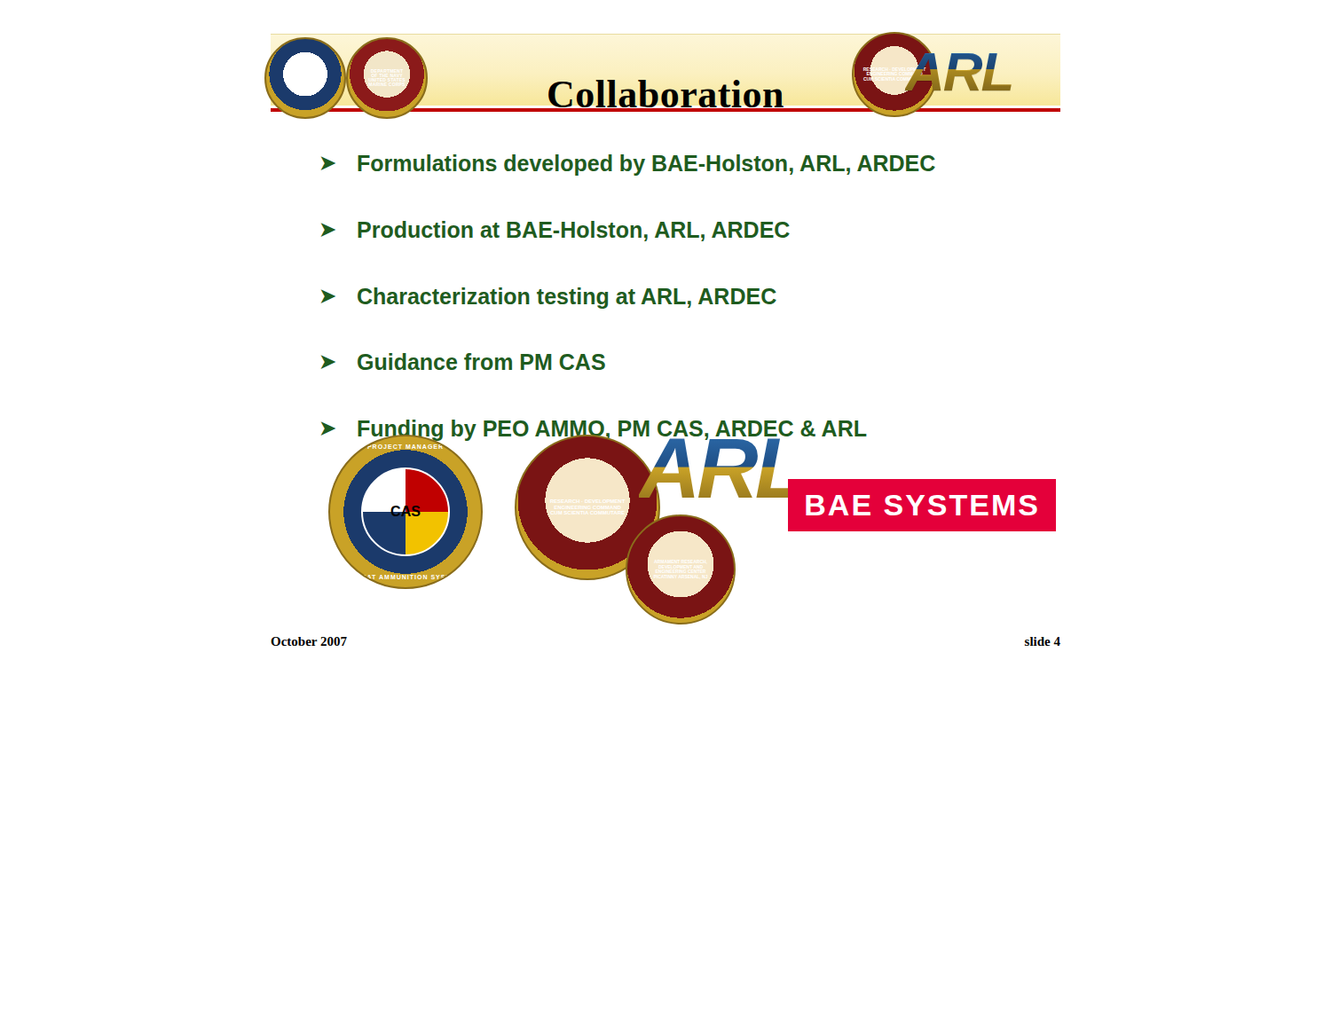Collaboration
DEPARTMENT
OF THE ARMY
UNITED STATES
OF AMERICA
1775
DEPARTMENT
OF THE NAVY
UNITED STATES
MARINE CORPS
RESEARCH · DEVELOPMENT
ENGINEERING COMMAND
CUM SCIENTIA COMMUTARE
ARL
Formulations developed by BAE-Holston, ARL, ARDEC
Production at BAE-Holston, ARL, ARDEC
Characterization testing at ARL, ARDEC
Guidance from PM CAS
Funding by PEO AMMO, PM CAS, ARDEC & ARL
PROJECT MANAGER
CAS
COMBAT AMMUNITION SYSTEMS
RESEARCH · DEVELOPMENT
ENGINEERING COMMAND
CUM SCIENTIA COMMUTARE
ARL
ARMAMENT RESEARCH,
DEVELOPMENT AND
ENGINEERING CENTER
PICATINNY ARSENAL, NJ
BAE SYSTEMS
October 2007
slide 4